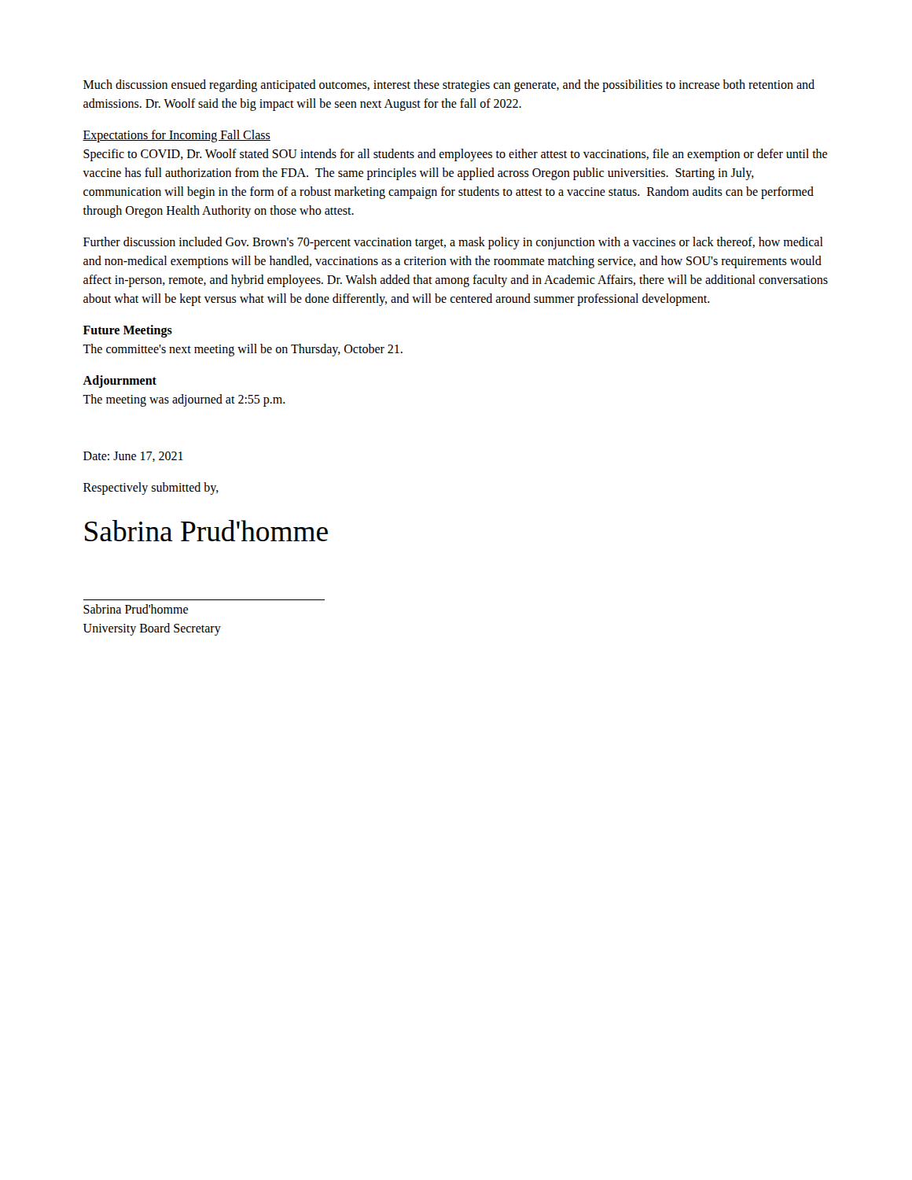Much discussion ensued regarding anticipated outcomes, interest these strategies can generate, and the possibilities to increase both retention and admissions. Dr. Woolf said the big impact will be seen next August for the fall of 2022.
Expectations for Incoming Fall Class
Specific to COVID, Dr. Woolf stated SOU intends for all students and employees to either attest to vaccinations, file an exemption or defer until the vaccine has full authorization from the FDA. The same principles will be applied across Oregon public universities. Starting in July, communication will begin in the form of a robust marketing campaign for students to attest to a vaccine status. Random audits can be performed through Oregon Health Authority on those who attest.
Further discussion included Gov. Brown's 70-percent vaccination target, a mask policy in conjunction with a vaccines or lack thereof, how medical and non-medical exemptions will be handled, vaccinations as a criterion with the roommate matching service, and how SOU's requirements would affect in-person, remote, and hybrid employees. Dr. Walsh added that among faculty and in Academic Affairs, there will be additional conversations about what will be kept versus what will be done differently, and will be centered around summer professional development.
Future Meetings
The committee's next meeting will be on Thursday, October 21.
Adjournment
The meeting was adjourned at 2:55 p.m.
Date: June 17, 2021
Respectively submitted by,
Sabrina Prud'homme
Sabrina Prud'homme
University Board Secretary